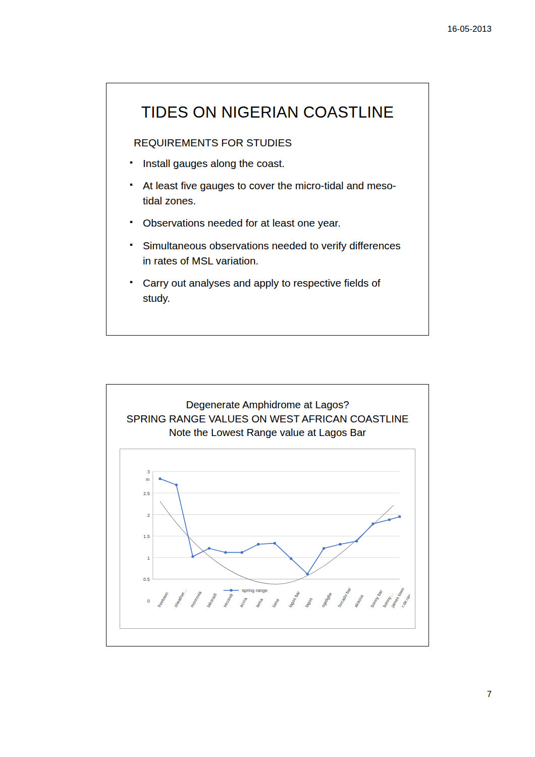16-05-2013
TIDES ON NIGERIAN COASTLINE
REQUIREMENTS FOR STUDIES
Install gauges along the coast.
At least five gauges to cover the micro-tidal and meso-tidal zones.
Observations needed for at least one year.
Simultaneous observations needed to verify differences in rates of MSL variation.
Carry out analyses and apply to respective fields of study.
Degenerate Amphidrome at Lagos?
SPRING RANGE VALUES ON WEST AFRICAN COASTLINE
Note the Lowest Range value at Lagos Bar
3 2.5 2 1.5 1 0.5 0 m spring range freetown sheather… monrovia takoradi secondi accra tema lome lagos bar lagos ogidigbe forcado bar akassa bonny bar bonny… james town r.de.ray
7